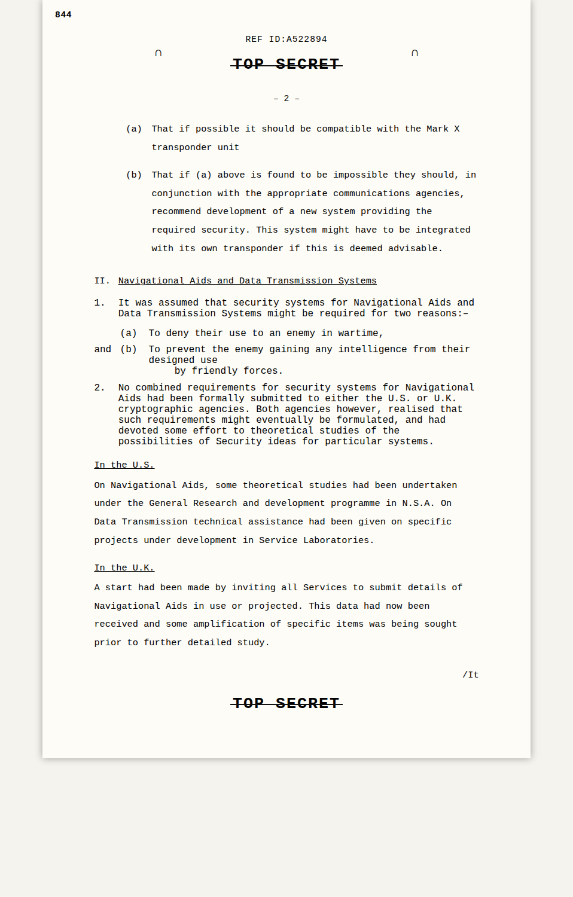844
REF ID:A522894
∩∩
TOP SECRET
– 2 –
(a) That if possible it should be compatible with the Mark X transponder unit
(b) That if (a) above is found to be impossible they should, in conjunction with the appropriate communications agencies, recommend development of a new system providing the required security. This system might have to be integrated with its own transponder if this is deemed advisable.
II. Navigational Aids and Data Transmission Systems
1. It was assumed that security systems for Navigational Aids and Data Transmission Systems might be required for two reasons:–
(a) To deny their use to an enemy in wartime,
and(b) To prevent the enemy gaining any intelligence from their designed use by friendly forces.
2. No combined requirements for security systems for Navigational Aids had been formally submitted to either the U.S. or U.K. cryptographic agencies. Both agencies however, realised that such requirements might eventually be formulated, and had devoted some effort to theoretical studies of the possibilities of Security ideas for particular systems.
In the U.S.
On Navigational Aids, some theoretical studies had been undertaken under the General Research and development programme in N.S.A. On Data Transmission technical assistance had been given on specific projects under development in Service Laboratories.
In the U.K.
A start had been made by inviting all Services to submit details of Navigational Aids in use or projected. This data had now been received and some amplification of specific items was being sought prior to further detailed study.
/It
TOP SECRET